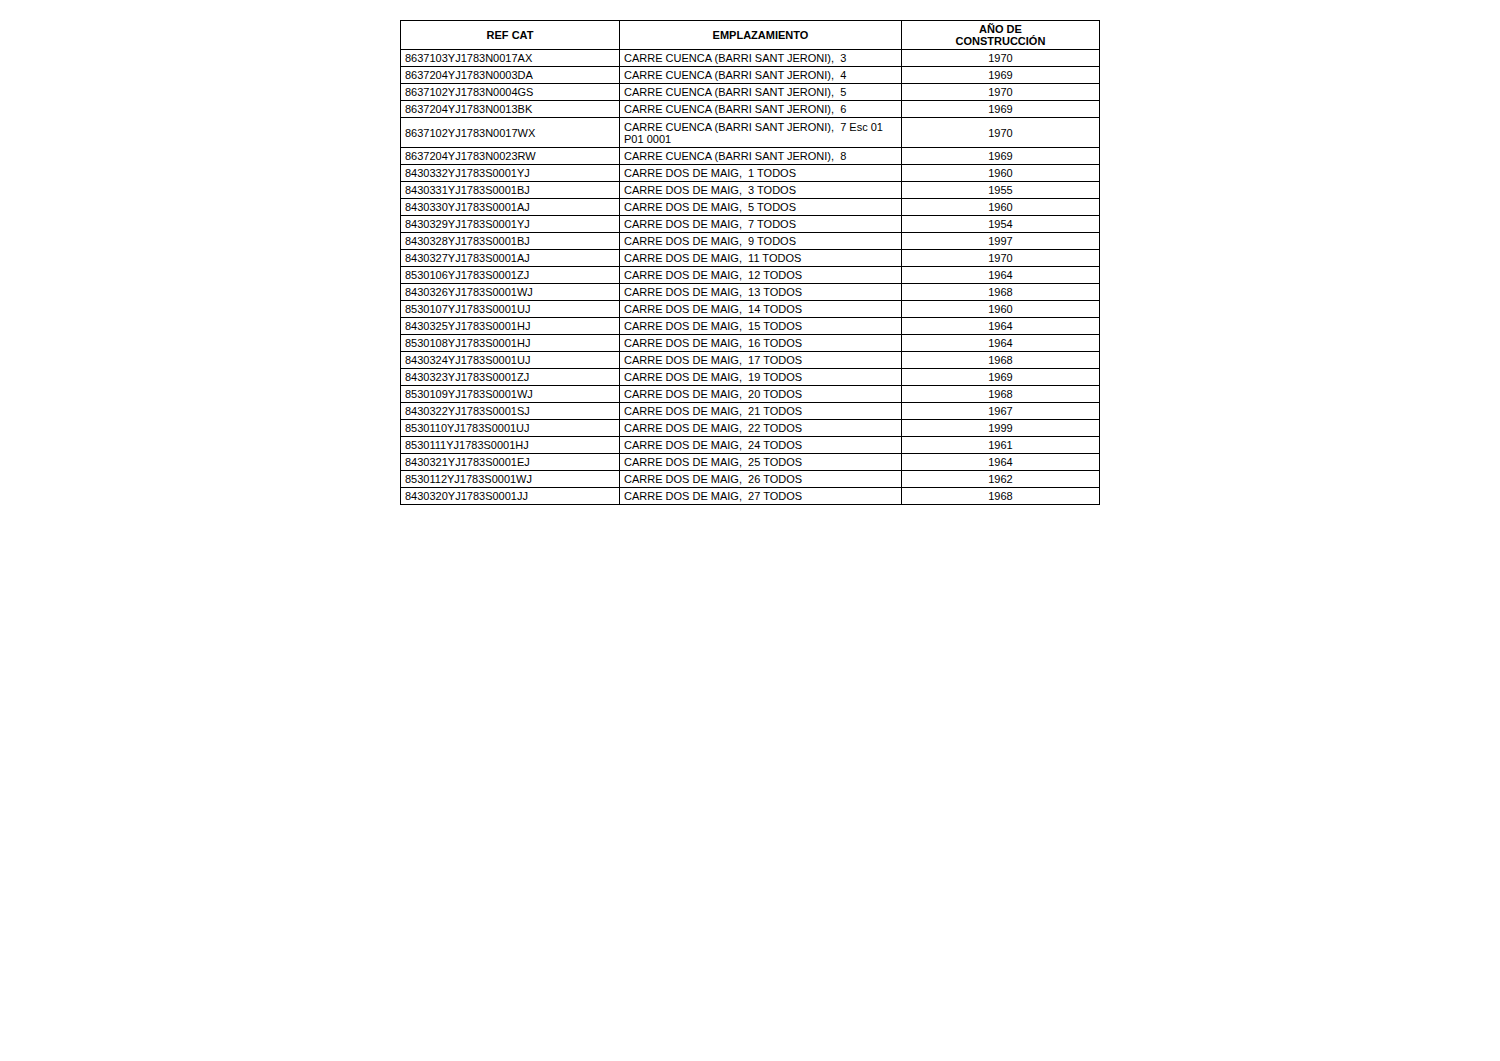| REF CAT | EMPLAZAMIENTO | AÑO DE CONSTRUCCIÓN |
| --- | --- | --- |
| 8637103YJ1783N0017AX | CARRE CUENCA (BARRI SANT JERONI), 3 | 1970 |
| 8637204YJ1783N0003DA | CARRE CUENCA (BARRI SANT JERONI), 4 | 1969 |
| 8637102YJ1783N0004GS | CARRE CUENCA (BARRI SANT JERONI), 5 | 1970 |
| 8637204YJ1783N0013BK | CARRE CUENCA (BARRI SANT JERONI), 6 | 1969 |
| 8637102YJ1783N0017WX | CARRE CUENCA (BARRI SANT JERONI), 7 Esc 01 P01 0001 | 1970 |
| 8637204YJ1783N0023RW | CARRE CUENCA (BARRI SANT JERONI), 8 | 1969 |
| 8430332YJ1783S0001YJ | CARRE DOS DE MAIG, 1 TODOS | 1960 |
| 8430331YJ1783S0001BJ | CARRE DOS DE MAIG, 3 TODOS | 1955 |
| 8430330YJ1783S0001AJ | CARRE DOS DE MAIG, 5 TODOS | 1960 |
| 8430329YJ1783S0001YJ | CARRE DOS DE MAIG, 7 TODOS | 1954 |
| 8430328YJ1783S0001BJ | CARRE DOS DE MAIG, 9 TODOS | 1997 |
| 8430327YJ1783S0001AJ | CARRE DOS DE MAIG, 11 TODOS | 1970 |
| 8530106YJ1783S0001ZJ | CARRE DOS DE MAIG, 12 TODOS | 1964 |
| 8430326YJ1783S0001WJ | CARRE DOS DE MAIG, 13 TODOS | 1968 |
| 8530107YJ1783S0001UJ | CARRE DOS DE MAIG, 14 TODOS | 1960 |
| 8430325YJ1783S0001HJ | CARRE DOS DE MAIG, 15 TODOS | 1964 |
| 8530108YJ1783S0001HJ | CARRE DOS DE MAIG, 16 TODOS | 1964 |
| 8430324YJ1783S0001UJ | CARRE DOS DE MAIG, 17 TODOS | 1968 |
| 8430323YJ1783S0001ZJ | CARRE DOS DE MAIG, 19 TODOS | 1969 |
| 8530109YJ1783S0001WJ | CARRE DOS DE MAIG, 20 TODOS | 1968 |
| 8430322YJ1783S0001SJ | CARRE DOS DE MAIG, 21 TODOS | 1967 |
| 8530110YJ1783S0001UJ | CARRE DOS DE MAIG, 22 TODOS | 1999 |
| 8530111YJ1783S0001HJ | CARRE DOS DE MAIG, 24 TODOS | 1961 |
| 8430321YJ1783S0001EJ | CARRE DOS DE MAIG, 25 TODOS | 1964 |
| 8530112YJ1783S0001WJ | CARRE DOS DE MAIG, 26 TODOS | 1962 |
| 8430320YJ1783S0001JJ | CARRE DOS DE MAIG, 27 TODOS | 1968 |